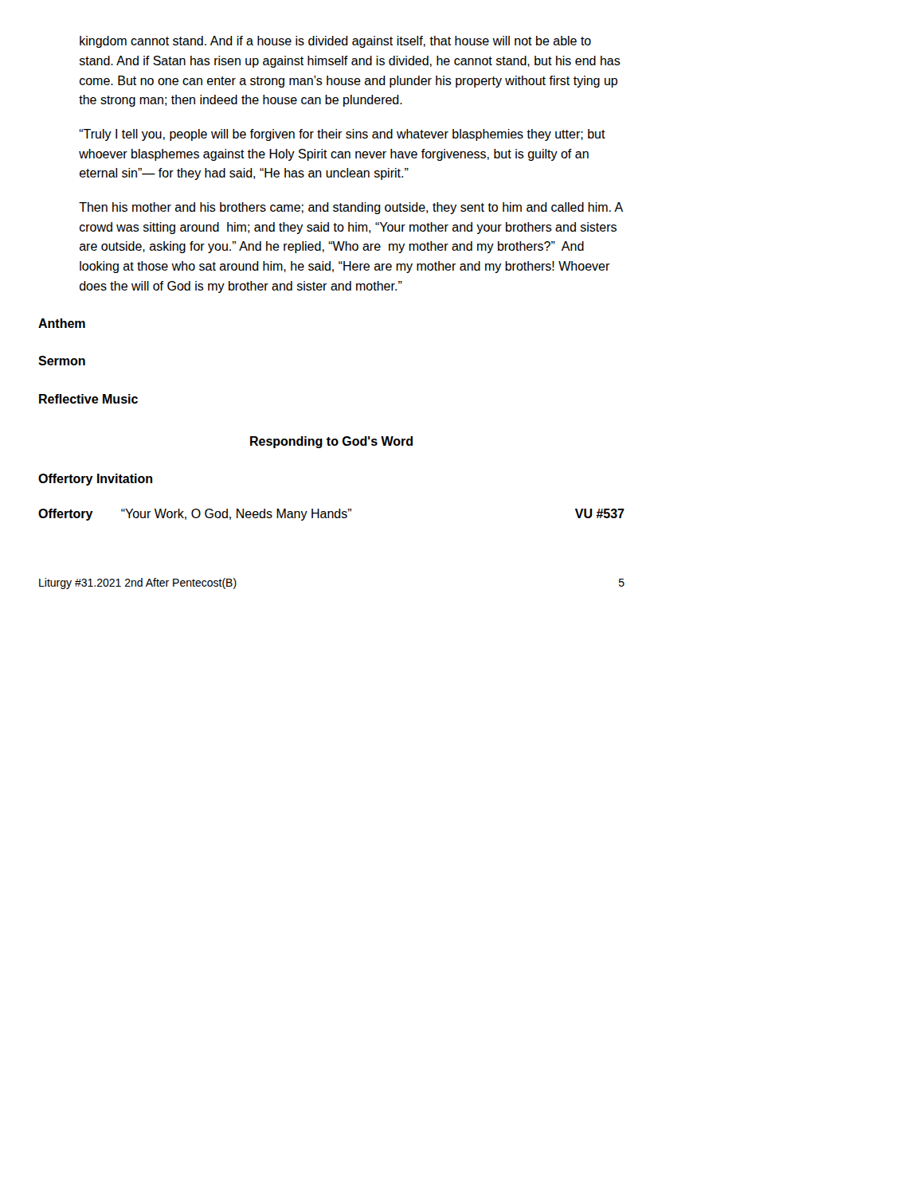kingdom cannot stand. And if a house is divided against itself, that house will not be able to stand. And if Satan has risen up against himself and is divided, he cannot stand, but his end has come. But no one can enter a strong man’s house and plunder his property without first tying up the strong man; then indeed the house can be plundered.
“Truly I tell you, people will be forgiven for their sins and whatever blasphemies they utter; but whoever blasphemes against the Holy Spirit can never have forgiveness, but is guilty of an eternal sin”— for they had said, “He has an unclean spirit.”
Then his mother and his brothers came; and standing outside, they sent to him and called him. A crowd was sitting around him; and they said to him, “Your mother and your brothers and sisters are outside, asking for you.” And he replied, “Who are my mother and my brothers?” And looking at those who sat around him, he said, “Here are my mother and my brothers! Whoever does the will of God is my brother and sister and mother.”
Anthem
Sermon
Reflective Music
Responding to God's Word
Offertory Invitation
Offertory “Your Work, O God, Needs Many Hands” VU #537
Liturgy #31.2021 2nd After Pentecost(B) 5